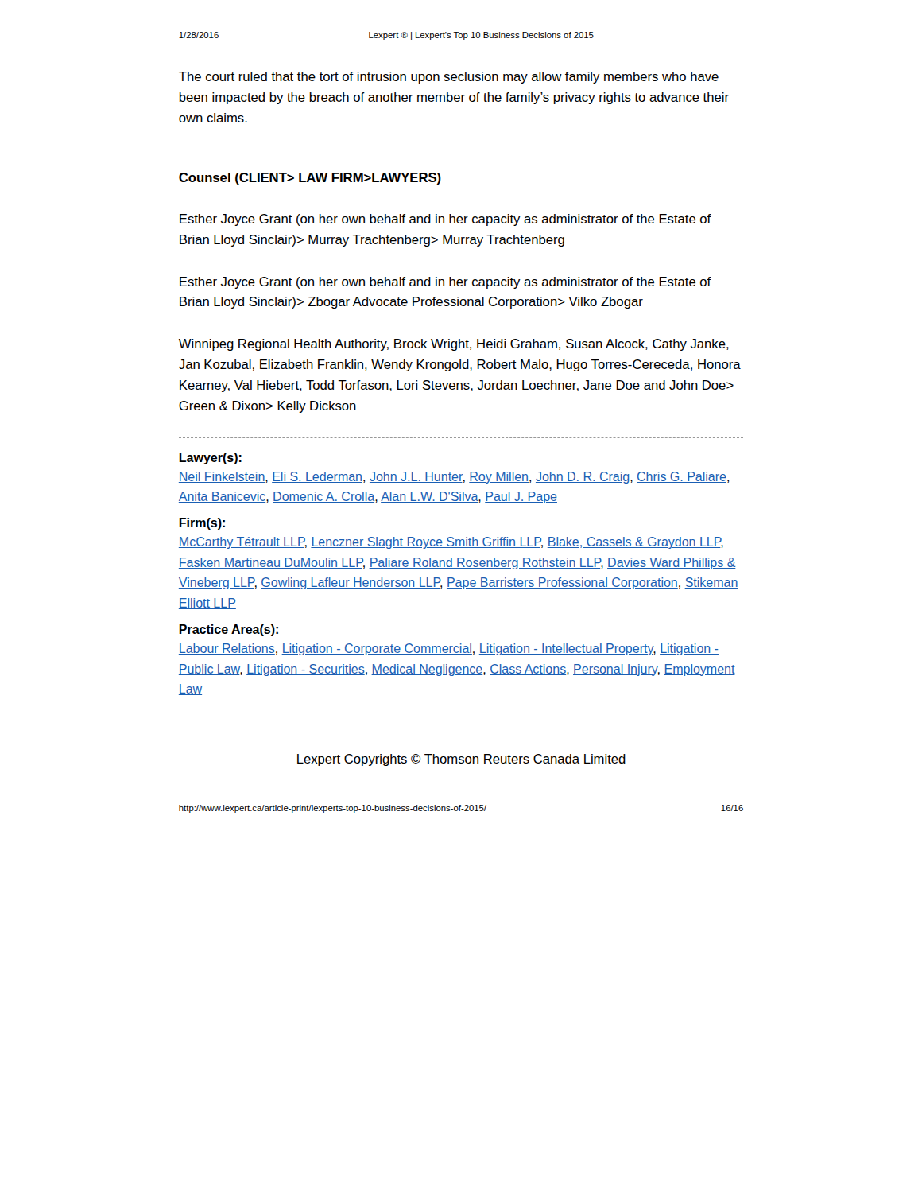1/28/2016
Lexpert ® | Lexpert's Top 10 Business Decisions of 2015
The court ruled that the tort of intrusion upon seclusion may allow family members who have been impacted by the breach of another member of the family’s privacy rights to advance their own claims.
Counsel (CLIENT> LAW FIRM>LAWYERS)
Esther Joyce Grant (on her own behalf and in her capacity as administrator of the Estate of Brian Lloyd Sinclair)> Murray Trachtenberg> Murray Trachtenberg
Esther Joyce Grant (on her own behalf and in her capacity as administrator of the Estate of Brian Lloyd Sinclair)> Zbogar Advocate Professional Corporation> Vilko Zbogar
Winnipeg Regional Health Authority, Brock Wright, Heidi Graham, Susan Alcock, Cathy Janke, Jan Kozubal, Elizabeth Franklin, Wendy Krongold, Robert Malo, Hugo Torres-Cereceda, Honora Kearney, Val Hiebert, Todd Torfason, Lori Stevens, Jordan Loechner, Jane Doe and John Doe> Green & Dixon> Kelly Dickson
Lawyer(s):
Neil Finkelstein, Eli S. Lederman, John J.L. Hunter, Roy Millen, John D. R. Craig, Chris G. Paliare, Anita Banicevic, Domenic A. Crolla, Alan L.W. D'Silva, Paul J. Pape
Firm(s):
McCarthy Tétrault LLP, Lenczner Slaght Royce Smith Griffin LLP, Blake, Cassels & Graydon LLP, Fasken Martineau DuMoulin LLP, Paliare Roland Rosenberg Rothstein LLP, Davies Ward Phillips & Vineberg LLP, Gowling Lafleur Henderson LLP, Pape Barristers Professional Corporation, Stikeman Elliott LLP
Practice Area(s):
Labour Relations, Litigation - Corporate Commercial, Litigation - Intellectual Property, Litigation - Public Law, Litigation - Securities, Medical Negligence, Class Actions, Personal Injury, Employment Law
Lexpert Copyrights © Thomson Reuters Canada Limited
http://www.lexpert.ca/article-print/lexperts-top-10-business-decisions-of-2015/
16/16